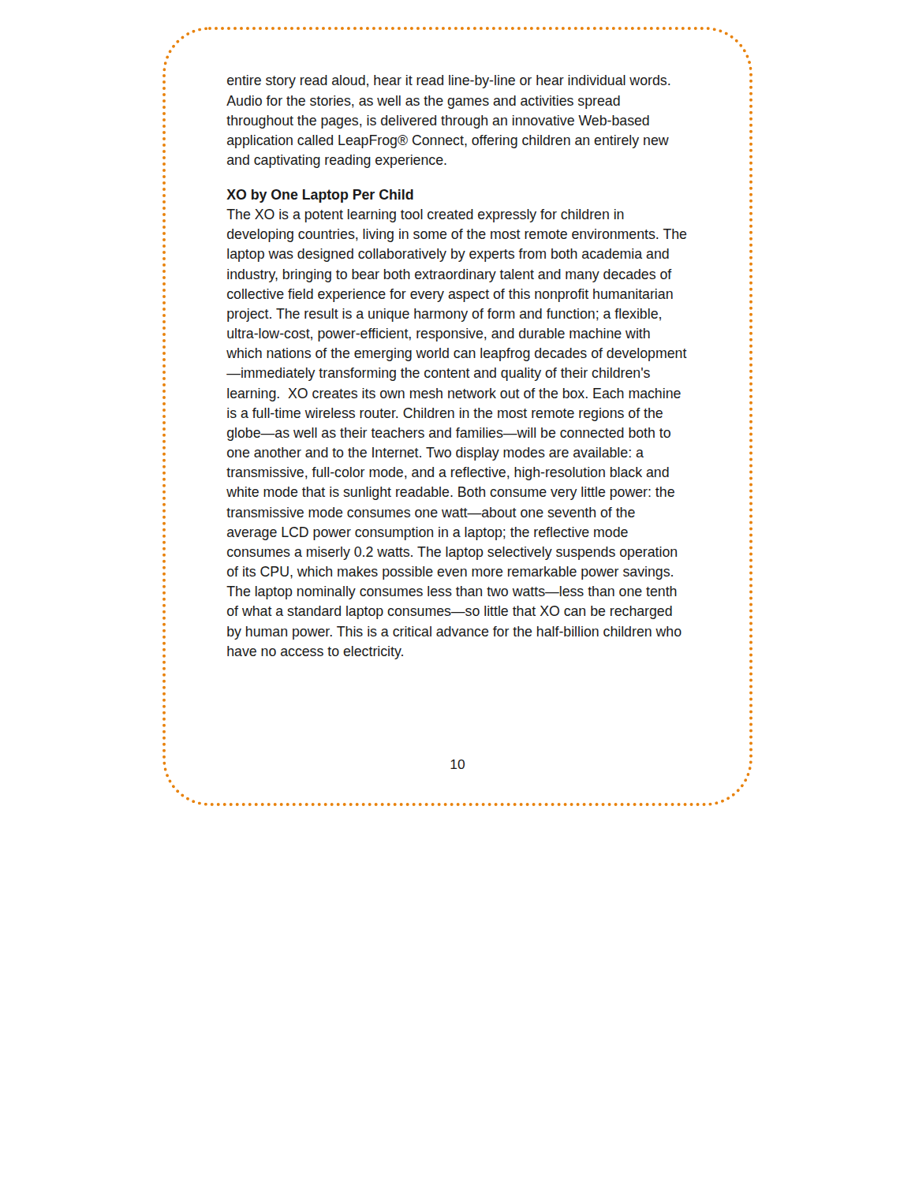entire story read aloud, hear it read line-by-line or hear individual words. Audio for the stories, as well as the games and activities spread throughout the pages, is delivered through an innovative Web-based application called LeapFrog® Connect, offering children an entirely new and captivating reading experience.
XO by One Laptop Per Child
The XO is a potent learning tool created expressly for children in developing countries, living in some of the most remote environments. The laptop was designed collaboratively by experts from both academia and industry, bringing to bear both extraordinary talent and many decades of collective field experience for every aspect of this nonprofit humanitarian project. The result is a unique harmony of form and function; a flexible, ultra-low-cost, power-efficient, responsive, and durable machine with which nations of the emerging world can leapfrog decades of development—immediately transforming the content and quality of their children's learning. XO creates its own mesh network out of the box. Each machine is a full-time wireless router. Children in the most remote regions of the globe—as well as their teachers and families—will be connected both to one another and to the Internet. Two display modes are available: a transmissive, full-color mode, and a reflective, high-resolution black and white mode that is sunlight readable. Both consume very little power: the transmissive mode consumes one watt—about one seventh of the average LCD power consumption in a laptop; the reflective mode consumes a miserly 0.2 watts. The laptop selectively suspends operation of its CPU, which makes possible even more remarkable power savings. The laptop nominally consumes less than two watts—less than one tenth of what a standard laptop consumes—so little that XO can be recharged by human power. This is a critical advance for the half-billion children who have no access to electricity.
10